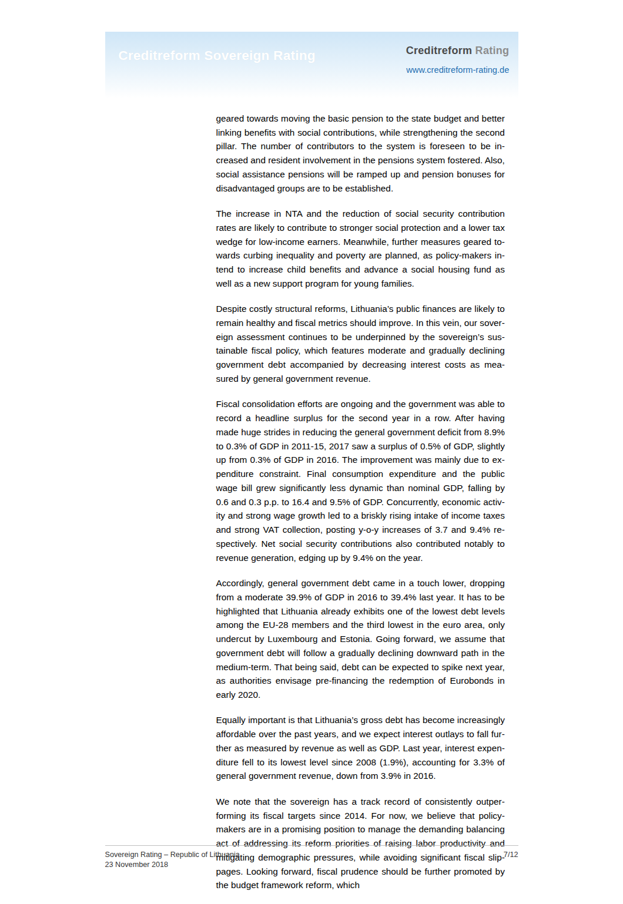Creditreform Sovereign Rating
Creditreform Rating
www.creditreform-rating.de
geared towards moving the basic pension to the state budget and better linking benefits with social contributions, while strengthening the second pillar. The number of contributors to the system is foreseen to be increased and resident involvement in the pensions system fostered. Also, social assistance pensions will be ramped up and pension bonuses for disadvantaged groups are to be established.
The increase in NTA and the reduction of social security contribution rates are likely to contribute to stronger social protection and a lower tax wedge for low-income earners. Meanwhile, further measures geared towards curbing inequality and poverty are planned, as policy-makers intend to increase child benefits and advance a social housing fund as well as a new support program for young families.
Despite costly structural reforms, Lithuania’s public finances are likely to remain healthy and fiscal metrics should improve. In this vein, our sovereign assessment continues to be underpinned by the sovereign’s sustainable fiscal policy, which features moderate and gradually declining government debt accompanied by decreasing interest costs as measured by general government revenue.
Fiscal consolidation efforts are ongoing and the government was able to record a headline surplus for the second year in a row. After having made huge strides in reducing the general government deficit from 8.9% to 0.3% of GDP in 2011-15, 2017 saw a surplus of 0.5% of GDP, slightly up from 0.3% of GDP in 2016. The improvement was mainly due to expenditure constraint. Final consumption expenditure and the public wage bill grew significantly less dynamic than nominal GDP, falling by 0.6 and 0.3 p.p. to 16.4 and 9.5% of GDP. Concurrently, economic activity and strong wage growth led to a briskly rising intake of income taxes and strong VAT collection, posting y-o-y increases of 3.7 and 9.4% respectively. Net social security contributions also contributed notably to revenue generation, edging up by 9.4% on the year.
Accordingly, general government debt came in a touch lower, dropping from a moderate 39.9% of GDP in 2016 to 39.4% last year. It has to be highlighted that Lithuania already exhibits one of the lowest debt levels among the EU-28 members and the third lowest in the euro area, only undercut by Luxembourg and Estonia. Going forward, we assume that government debt will follow a gradually declining downward path in the medium-term. That being said, debt can be expected to spike next year, as authorities envisage pre-financing the redemption of Eurobonds in early 2020.
Equally important is that Lithuania’s gross debt has become increasingly affordable over the past years, and we expect interest outlays to fall further as measured by revenue as well as GDP. Last year, interest expenditure fell to its lowest level since 2008 (1.9%), accounting for 3.3% of general government revenue, down from 3.9% in 2016.
We note that the sovereign has a track record of consistently outperforming its fiscal targets since 2014. For now, we believe that policy-makers are in a promising position to manage the demanding balancing act of addressing its reform priorities of raising labor productivity and mitigating demographic pressures, while avoiding significant fiscal slippages. Looking forward, fiscal prudence should be further promoted by the budget framework reform, which
Sovereign Rating – Republic of Lithuania
23 November 2018
7/12